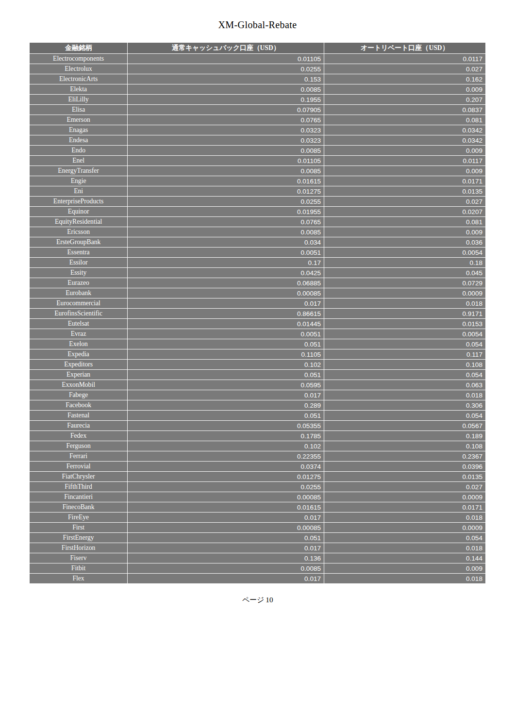XM-Global-Rebate
| 金融銘柄 | 通常キャッシュバック口座（USD） | オートリベート口座（USD） |
| --- | --- | --- |
| Electrocomponents | 0.01105 | 0.0117 |
| Electrolux | 0.0255 | 0.027 |
| ElectronicArts | 0.153 | 0.162 |
| Elekta | 0.0085 | 0.009 |
| EliLilly | 0.1955 | 0.207 |
| Elisa | 0.07905 | 0.0837 |
| Emerson | 0.0765 | 0.081 |
| Enagas | 0.0323 | 0.0342 |
| Endesa | 0.0323 | 0.0342 |
| Endo | 0.0085 | 0.009 |
| Enel | 0.01105 | 0.0117 |
| EnergyTransfer | 0.0085 | 0.009 |
| Engie | 0.01615 | 0.0171 |
| Eni | 0.01275 | 0.0135 |
| EnterpriseProducts | 0.0255 | 0.027 |
| Equinor | 0.01955 | 0.0207 |
| EquityResidential | 0.0765 | 0.081 |
| Ericsson | 0.0085 | 0.009 |
| ErsteGroupBank | 0.034 | 0.036 |
| Essentra | 0.0051 | 0.0054 |
| Essilor | 0.17 | 0.18 |
| Essity | 0.0425 | 0.045 |
| Eurazeo | 0.06885 | 0.0729 |
| Eurobank | 0.00085 | 0.0009 |
| Eurocommercial | 0.017 | 0.018 |
| EurofinsScientific | 0.86615 | 0.9171 |
| Eutelsat | 0.01445 | 0.0153 |
| Evraz | 0.0051 | 0.0054 |
| Exelon | 0.051 | 0.054 |
| Expedia | 0.1105 | 0.117 |
| Expeditors | 0.102 | 0.108 |
| Experian | 0.051 | 0.054 |
| ExxonMobil | 0.0595 | 0.063 |
| Fabege | 0.017 | 0.018 |
| Facebook | 0.289 | 0.306 |
| Fastenal | 0.051 | 0.054 |
| Faurecia | 0.05355 | 0.0567 |
| Fedex | 0.1785 | 0.189 |
| Ferguson | 0.102 | 0.108 |
| Ferrari | 0.22355 | 0.2367 |
| Ferrovial | 0.0374 | 0.0396 |
| FiatChrysler | 0.01275 | 0.0135 |
| FifthThird | 0.0255 | 0.027 |
| Fincantieri | 0.00085 | 0.0009 |
| FinecoBank | 0.01615 | 0.0171 |
| FireEye | 0.017 | 0.018 |
| First | 0.00085 | 0.0009 |
| FirstEnergy | 0.051 | 0.054 |
| FirstHorizon | 0.017 | 0.018 |
| Fiserv | 0.136 | 0.144 |
| Fitbit | 0.0085 | 0.009 |
| Flex | 0.017 | 0.018 |
ページ 10